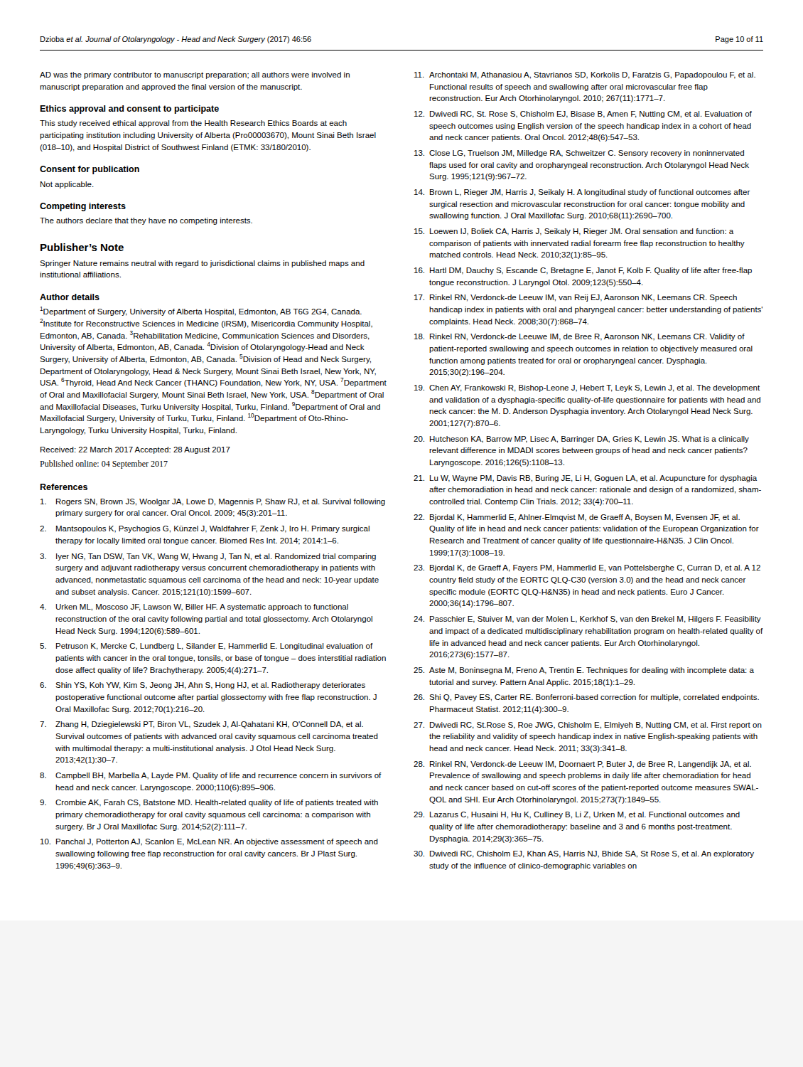Dzioba et al. Journal of Otolaryngology - Head and Neck Surgery (2017) 46:56
Page 10 of 11
AD was the primary contributor to manuscript preparation; all authors were involved in manuscript preparation and approved the final version of the manuscript.
Ethics approval and consent to participate
This study received ethical approval from the Health Research Ethics Boards at each participating institution including University of Alberta (Pro00003670), Mount Sinai Beth Israel (018–10), and Hospital District of Southwest Finland (ETMK: 33/180/2010).
Consent for publication
Not applicable.
Competing interests
The authors declare that they have no competing interests.
Publisher’s Note
Springer Nature remains neutral with regard to jurisdictional claims in published maps and institutional affiliations.
Author details
1Department of Surgery, University of Alberta Hospital, Edmonton, AB T6G 2G4, Canada. 2Institute for Reconstructive Sciences in Medicine (iRSM), Misericordia Community Hospital, Edmonton, AB, Canada. 3Rehabilitation Medicine, Communication Sciences and Disorders, University of Alberta, Edmonton, AB, Canada. 4Division of Otolaryngology-Head and Neck Surgery, University of Alberta, Edmonton, AB, Canada. 5Division of Head and Neck Surgery, Department of Otolaryngology, Head & Neck Surgery, Mount Sinai Beth Israel, New York, NY, USA. 6Thyroid, Head And Neck Cancer (THANC) Foundation, New York, NY, USA. 7Department of Oral and Maxillofacial Surgery, Mount Sinai Beth Israel, New York, USA. 8Department of Oral and Maxillofacial Diseases, Turku University Hospital, Turku, Finland. 9Department of Oral and Maxillofacial Surgery, University of Turku, Turku, Finland. 10Department of Oto-Rhino-Laryngology, Turku University Hospital, Turku, Finland.
Received: 22 March 2017 Accepted: 28 August 2017
Published online: 04 September 2017
References
Rogers SN, Brown JS, Woolgar JA, Lowe D, Magennis P, Shaw RJ, et al. Survival following primary surgery for oral cancer. Oral Oncol. 2009; 45(3):201–11.
Mantsopoulos K, Psychogios G, Künzel J, Waldfahrer F, Zenk J, Iro H. Primary surgical therapy for locally limited oral tongue cancer. Biomed Res Int. 2014; 2014:1–6.
Iyer NG, Tan DSW, Tan VK, Wang W, Hwang J, Tan N, et al. Randomized trial comparing surgery and adjuvant radiotherapy versus concurrent chemoradiotherapy in patients with advanced, nonmetastatic squamous cell carcinoma of the head and neck: 10-year update and subset analysis. Cancer. 2015;121(10):1599–607.
Urken ML, Moscoso JF, Lawson W, Biller HF. A systematic approach to functional reconstruction of the oral cavity following partial and total glossectomy. Arch Otolaryngol Head Neck Surg. 1994;120(6):589–601.
Petruson K, Mercke C, Lundberg L, Silander E, Hammerlid E. Longitudinal evaluation of patients with cancer in the oral tongue, tonsils, or base of tongue – does interstitial radiation dose affect quality of life? Brachytherapy. 2005;4(4):271–7.
Shin YS, Koh YW, Kim S, Jeong JH, Ahn S, Hong HJ, et al. Radiotherapy deteriorates postoperative functional outcome after partial glossectomy with free flap reconstruction. J Oral Maxillofac Surg. 2012;70(1):216–20.
Zhang H, Dziegielewski PT, Biron VL, Szudek J, Al-Qahatani KH, O'Connell DA, et al. Survival outcomes of patients with advanced oral cavity squamous cell carcinoma treated with multimodal therapy: a multi-institutional analysis. J Otol Head Neck Surg. 2013;42(1):30–7.
Campbell BH, Marbella A, Layde PM. Quality of life and recurrence concern in survivors of head and neck cancer. Laryngoscope. 2000;110(6):895–906.
Crombie AK, Farah CS, Batstone MD. Health-related quality of life of patients treated with primary chemoradiotherapy for oral cavity squamous cell carcinoma: a comparison with surgery. Br J Oral Maxillofac Surg. 2014;52(2):111–7.
Panchal J, Potterton AJ, Scanlon E, McLean NR. An objective assessment of speech and swallowing following free flap reconstruction for oral cavity cancers. Br J Plast Surg. 1996;49(6):363–9.
Archontaki M, Athanasiou A, Stavrianos SD, Korkolis D, Faratzis G, Papadopoulou F, et al. Functional results of speech and swallowing after oral microvascular free flap reconstruction. Eur Arch Otorhinolaryngol. 2010; 267(11):1771–7.
Dwivedi RC, St. Rose S, Chisholm EJ, Bisase B, Amen F, Nutting CM, et al. Evaluation of speech outcomes using English version of the speech handicap index in a cohort of head and neck cancer patients. Oral Oncol. 2012;48(6):547–53.
Close LG, Truelson JM, Milledge RA, Schweitzer C. Sensory recovery in noninnervated flaps used for oral cavity and oropharyngeal reconstruction. Arch Otolaryngol Head Neck Surg. 1995;121(9):967–72.
Brown L, Rieger JM, Harris J, Seikaly H. A longitudinal study of functional outcomes after surgical resection and microvascular reconstruction for oral cancer: tongue mobility and swallowing function. J Oral Maxillofac Surg. 2010;68(11):2690–700.
Loewen IJ, Boliek CA, Harris J, Seikaly H, Rieger JM. Oral sensation and function: a comparison of patients with innervated radial forearm free flap reconstruction to healthy matched controls. Head Neck. 2010;32(1):85–95.
Hartl DM, Dauchy S, Escande C, Bretagne E, Janot F, Kolb F. Quality of life after free-flap tongue reconstruction. J Laryngol Otol. 2009;123(5):550–4.
Rinkel RN, Verdonck-de Leeuw IM, van Reij EJ, Aaronson NK, Leemans CR. Speech handicap index in patients with oral and pharyngeal cancer: better understanding of patients' complaints. Head Neck. 2008;30(7):868–74.
Rinkel RN, Verdonck-de Leeuwe IM, de Bree R, Aaronson NK, Leemans CR. Validity of patient-reported swallowing and speech outcomes in relation to objectively measured oral function among patients treated for oral or oropharyngeal cancer. Dysphagia. 2015;30(2):196–204.
Chen AY, Frankowski R, Bishop-Leone J, Hebert T, Leyk S, Lewin J, et al. The development and validation of a dysphagia-specific quality-of-life questionnaire for patients with head and neck cancer: the M. D. Anderson Dysphagia inventory. Arch Otolaryngol Head Neck Surg. 2001;127(7):870–6.
Hutcheson KA, Barrow MP, Lisec A, Barringer DA, Gries K, Lewin JS. What is a clinically relevant difference in MDADI scores between groups of head and neck cancer patients? Laryngoscope. 2016;126(5):1108–13.
Lu W, Wayne PM, Davis RB, Buring JE, Li H, Goguen LA, et al. Acupuncture for dysphagia after chemoradiation in head and neck cancer: rationale and design of a randomized, sham-controlled trial. Contemp Clin Trials. 2012; 33(4):700–11.
Bjordal K, Hammerlid E, Ahlner-Elmqvist M, de Graeff A, Boysen M, Evensen JF, et al. Quality of life in head and neck cancer patients: validation of the European Organization for Research and Treatment of cancer quality of life questionnaire-H&N35. J Clin Oncol. 1999;17(3):1008–19.
Bjordal K, de Graeff A, Fayers PM, Hammerlid E, van Pottelsberghe C, Curran D, et al. A 12 country field study of the EORTC QLQ-C30 (version 3.0) and the head and neck cancer specific module (EORTC QLQ-H&N35) in head and neck patients. Euro J Cancer. 2000;36(14):1796–807.
Passchier E, Stuiver M, van der Molen L, Kerkhof S, van den Brekel M, Hilgers F. Feasibility and impact of a dedicated multidisciplinary rehabilitation program on health-related quality of life in advanced head and neck cancer patients. Eur Arch Otorhinolaryngol. 2016;273(6):1577–87.
Aste M, Boninsegna M, Freno A, Trentin E. Techniques for dealing with incomplete data: a tutorial and survey. Pattern Anal Applic. 2015;18(1):1–29.
Shi Q, Pavey ES, Carter RE. Bonferroni-based correction for multiple, correlated endpoints. Pharmaceut Statist. 2012;11(4):300–9.
Dwivedi RC, St.Rose S, Roe JWG, Chisholm E, Elmiyeh B, Nutting CM, et al. First report on the reliability and validity of speech handicap index in native English-speaking patients with head and neck cancer. Head Neck. 2011; 33(3):341–8.
Rinkel RN, Verdonck-de Leeuw IM, Doornaert P, Buter J, de Bree R, Langendijk JA, et al. Prevalence of swallowing and speech problems in daily life after chemoradiation for head and neck cancer based on cut-off scores of the patient-reported outcome measures SWAL-QOL and SHI. Eur Arch Otorhinolaryngol. 2015;273(7):1849–55.
Lazarus C, Husaini H, Hu K, Culliney B, Li Z, Urken M, et al. Functional outcomes and quality of life after chemoradiotherapy: baseline and 3 and 6 months post-treatment. Dysphagia. 2014;29(3):365–75.
Dwivedi RC, Chisholm EJ, Khan AS, Harris NJ, Bhide SA, St Rose S, et al. An exploratory study of the influence of clinico-demographic variables on